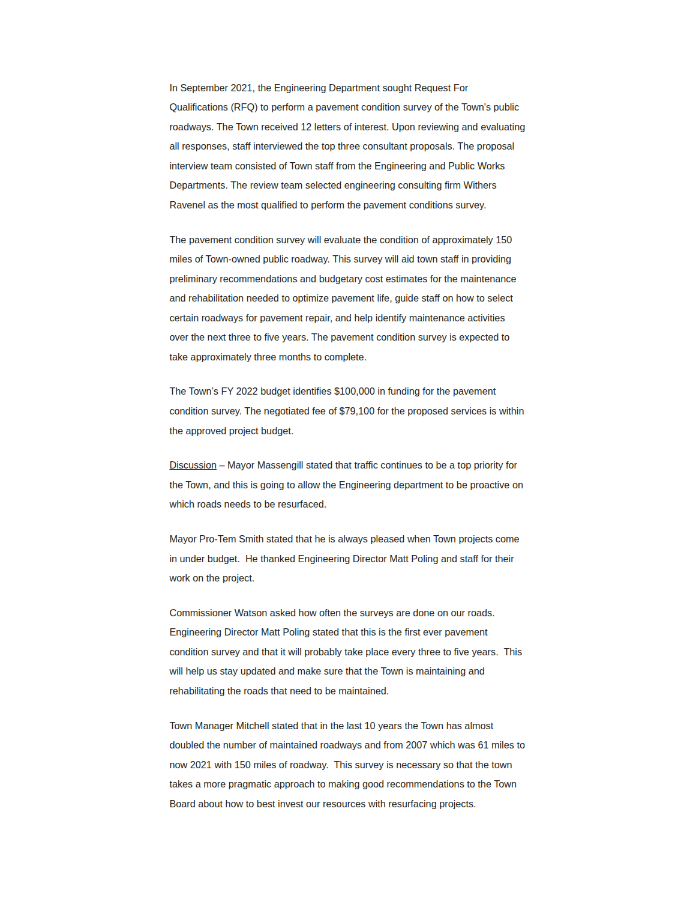In September 2021, the Engineering Department sought Request For Qualifications (RFQ) to perform a pavement condition survey of the Town's public roadways. The Town received 12 letters of interest. Upon reviewing and evaluating all responses, staff interviewed the top three consultant proposals. The proposal interview team consisted of Town staff from the Engineering and Public Works Departments. The review team selected engineering consulting firm Withers Ravenel as the most qualified to perform the pavement conditions survey.
The pavement condition survey will evaluate the condition of approximately 150 miles of Town-owned public roadway. This survey will aid town staff in providing preliminary recommendations and budgetary cost estimates for the maintenance and rehabilitation needed to optimize pavement life, guide staff on how to select certain roadways for pavement repair, and help identify maintenance activities over the next three to five years. The pavement condition survey is expected to take approximately three months to complete.
The Town’s FY 2022 budget identifies $100,000 in funding for the pavement condition survey. The negotiated fee of $79,100 for the proposed services is within the approved project budget.
Discussion – Mayor Massengill stated that traffic continues to be a top priority for the Town, and this is going to allow the Engineering department to be proactive on which roads needs to be resurfaced.
Mayor Pro-Tem Smith stated that he is always pleased when Town projects come in under budget. He thanked Engineering Director Matt Poling and staff for their work on the project.
Commissioner Watson asked how often the surveys are done on our roads. Engineering Director Matt Poling stated that this is the first ever pavement condition survey and that it will probably take place every three to five years. This will help us stay updated and make sure that the Town is maintaining and rehabilitating the roads that need to be maintained.
Town Manager Mitchell stated that in the last 10 years the Town has almost doubled the number of maintained roadways and from 2007 which was 61 miles to now 2021 with 150 miles of roadway. This survey is necessary so that the town takes a more pragmatic approach to making good recommendations to the Town Board about how to best invest our resources with resurfacing projects.